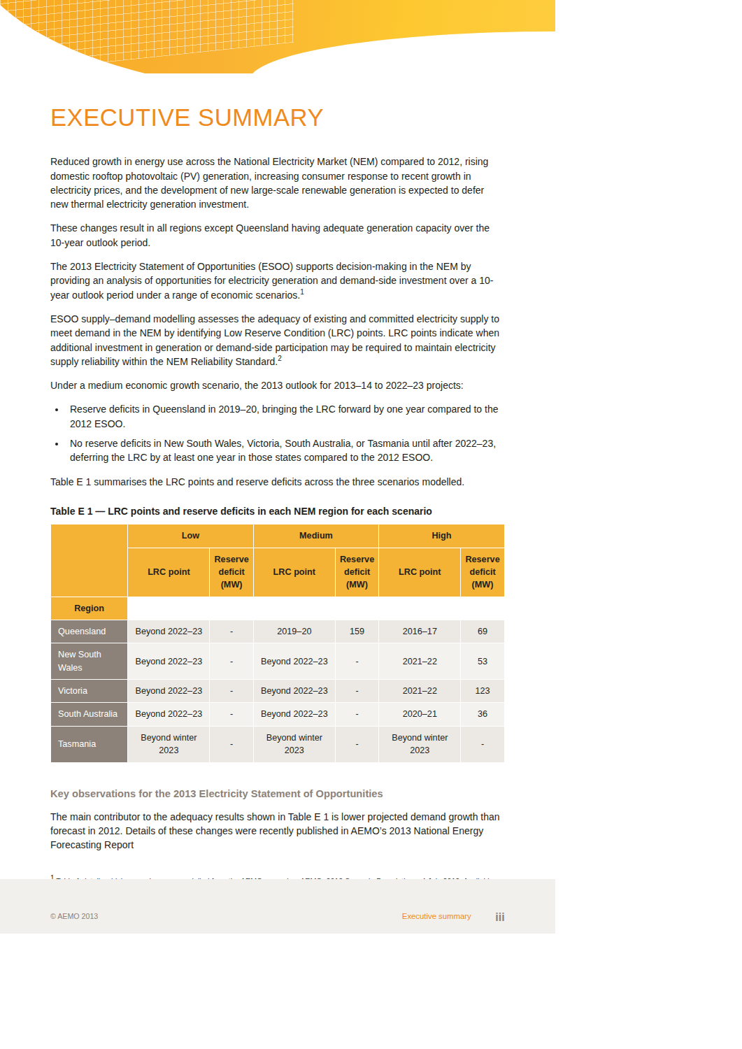EXECUTIVE SUMMARY
Reduced growth in energy use across the National Electricity Market (NEM) compared to 2012, rising domestic rooftop photovoltaic (PV) generation, increasing consumer response to recent growth in electricity prices, and the development of new large-scale renewable generation is expected to defer new thermal electricity generation investment.
These changes result in all regions except Queensland having adequate generation capacity over the 10-year outlook period.
The 2013 Electricity Statement of Opportunities (ESOO) supports decision-making in the NEM by providing an analysis of opportunities for electricity generation and demand-side investment over a 10-year outlook period under a range of economic scenarios.1
ESOO supply–demand modelling assesses the adequacy of existing and committed electricity supply to meet demand in the NEM by identifying Low Reserve Condition (LRC) points. LRC points indicate when additional investment in generation or demand-side participation may be required to maintain electricity supply reliability within the NEM Reliability Standard.2
Under a medium economic growth scenario, the 2013 outlook for 2013–14 to 2022–23 projects:
Reserve deficits in Queensland in 2019–20, bringing the LRC forward by one year compared to the 2012 ESOO.
No reserve deficits in New South Wales, Victoria, South Australia, or Tasmania until after 2022–23, deferring the LRC by at least one year in those states compared to the 2012 ESOO.
Table E 1 summarises the LRC points and reserve deficits across the three scenarios modelled.
Table E 1 — LRC points and reserve deficits in each NEM region for each scenario
| | Low | Medium | High |
| --- | --- | --- | --- |
| LRC point | Reserve deficit (MW) | LRC point | Reserve deficit (MW) | LRC point | Reserve deficit (MW) |
| Region | | | | | | |
| Queensland | Beyond 2022–23 | - | 2019–20 | 159 | 2016–17 | 69 |
| New South Wales | Beyond 2022–23 | - | Beyond 2022–23 | - | 2021–22 | 53 |
| Victoria | Beyond 2022–23 | - | Beyond 2022–23 | - | 2021–22 | 123 |
| South Australia | Beyond 2022–23 | - | Beyond 2022–23 | - | 2020–21 | 36 |
| Tasmania | Beyond winter 2023 | - | Beyond winter 2023 | - | Beyond winter 2023 | - |
Key observations for the 2013 Electricity Statement of Opportunities
The main contributor to the adequacy results shown in Table E 1 is lower projected demand growth than forecast in 2012. Details of these changes were recently published in AEMO’s 2013 National Energy Forecasting Report
1 Table 1 details which scenarios were modelled from the AEMO scenarios. AEMO. 2012 Scenario Descriptions. 4 July 2012. Available:
http://www.aemo.com.au/Electricity/Planning/Related-Information/~/media/Files/Other/planning/2012_Scenarios_Descriptions.ashx. Viewed 5 July 2013.
2 AEMC. Reliability Standards. 1 July 2012. Available: http://www.aemc.gov.au/panels-and-committees/reliability-panel/guidelines-and-
standards.html. Viewed 3 July 2013.
© AEMO 2013
Executive summary
iii